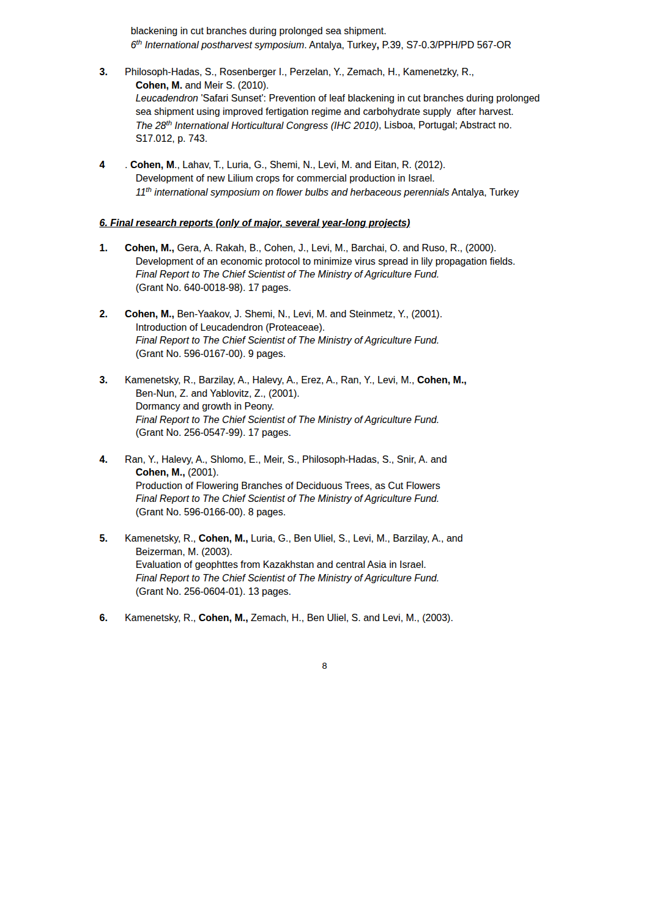blackening in cut branches during prolonged sea shipment.
6th International postharvest symposium. Antalya, Turkey, P.39, S7-0.3/PPH/PD 567-OR
3. Philosoph-Hadas, S., Rosenberger I., Perzelan, Y., Zemach, H., Kamenetzky, R.,
Cohen, M. and Meir S. (2010).
Leucadendron 'Safari Sunset': Prevention of leaf blackening in cut branches during prolonged sea shipment using improved fertigation regime and carbohydrate supply after harvest.
The 28th International Horticultural Congress (IHC 2010), Lisboa, Portugal; Abstract no. S17.012, p. 743.
4. Cohen, M., Lahav, T., Luria, G., Shemi, N., Levi, M. and Eitan, R. (2012).
Development of new Lilium crops for commercial production in Israel.
11th international symposium on flower bulbs and herbaceous perennials Antalya, Turkey
6. Final research reports (only of major, several year-long projects)
1. Cohen, M., Gera, A. Rakah, B., Cohen, J., Levi, M., Barchai, O. and Ruso, R., (2000).
Development of an economic protocol to minimize virus spread in lily propagation fields.
Final Report to The Chief Scientist of The Ministry of Agriculture Fund.
(Grant No. 640-0018-98). 17 pages.
2. Cohen, M., Ben-Yaakov, J. Shemi, N., Levi, M. and Steinmetz, Y., (2001).
Introduction of Leucadendron (Proteaceae).
Final Report to The Chief Scientist of The Ministry of Agriculture Fund.
(Grant No. 596-0167-00). 9 pages.
3. Kamenetsky, R., Barzilay, A., Halevy, A., Erez, A., Ran, Y., Levi, M., Cohen, M.,
Ben-Nun, Z. and Yablovitz, Z., (2001).
Dormancy and growth in Peony.
Final Report to The Chief Scientist of The Ministry of Agriculture Fund.
(Grant No. 256-0547-99). 17 pages.
4. Ran, Y., Halevy, A., Shlomo, E., Meir, S., Philosoph-Hadas, S., Snir, A. and
Cohen, M., (2001).
Production of Flowering Branches of Deciduous Trees, as Cut Flowers
Final Report to The Chief Scientist of The Ministry of Agriculture Fund.
(Grant No. 596-0166-00). 8 pages.
5. Kamenetsky, R., Cohen, M., Luria, G., Ben Uliel, S., Levi, M., Barzilay, A., and
Beizerman, M. (2003).
Evaluation of geophttes from Kazakhstan and central Asia in Israel.
Final Report to The Chief Scientist of The Ministry of Agriculture Fund.
(Grant No. 256-0604-01). 13 pages.
6. Kamenetsky, R., Cohen, M., Zemach, H., Ben Uliel, S. and Levi, M., (2003).
8